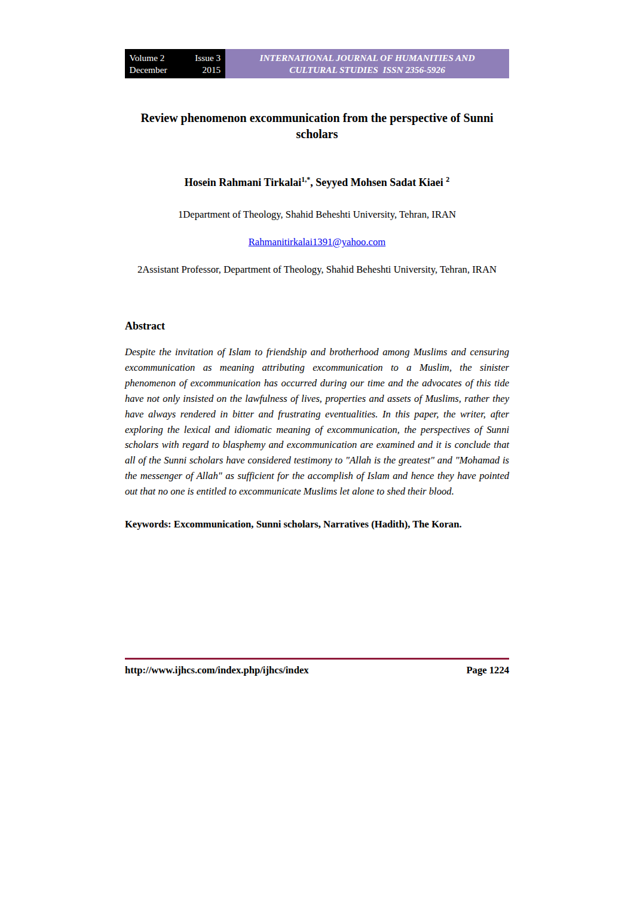| Volume 2 | Issue 3 |
| December | 2015 |
INTERNATIONAL JOURNAL OF HUMANITIES AND
CULTURAL STUDIES ISSN 2356-5926
Review phenomenon excommunication from the perspective of Sunni scholars
Hosein Rahmani Tirkalai1,*, Seyyed Mohsen Sadat Kiaei 2
1Department of Theology, Shahid Beheshti University, Tehran, IRAN
Rahmanitirkalai1391@yahoo.com
2Assistant Professor, Department of Theology, Shahid Beheshti University, Tehran, IRAN
Abstract
Despite the invitation of Islam to friendship and brotherhood among Muslims and censuring excommunication as meaning attributing excommunication to a Muslim, the sinister phenomenon of excommunication has occurred during our time and the advocates of this tide have not only insisted on the lawfulness of lives, properties and assets of Muslims, rather they have always rendered in bitter and frustrating eventualities. In this paper, the writer, after exploring the lexical and idiomatic meaning of excommunication, the perspectives of Sunni scholars with regard to blasphemy and excommunication are examined and it is conclude that all of the Sunni scholars have considered testimony to "Allah is the greatest" and "Mohamad is the messenger of Allah" as sufficient for the accomplish of Islam and hence they have pointed out that no one is entitled to excommunicate Muslims let alone to shed their blood.
Keywords: Excommunication, Sunni scholars, Narratives (Hadith), The Koran.
http://www.ijhcs.com/index.php/ijhcs/index Page 1224